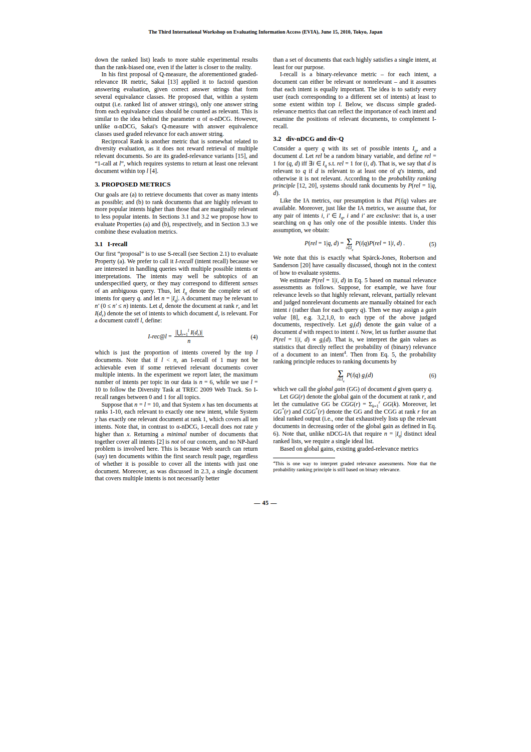The Third International Workshop on Evaluating Information Access (EVIA), June 15, 2010, Tokyo, Japan
down the ranked list) leads to more stable experimental results than the rank-biased one, even if the latter is closer to the reality.
In his first proposal of Q-measure, the aforementioned graded-relevance IR metric, Sakai [13] applied it to factoid question answering evaluation, given correct answer strings that form several equivalance classes. He proposed that, within a system output (i.e. ranked list of answer strings), only one answer string from each equivalance class should be counted as relevant. This is similar to the idea behind the parameter α of α-nDCG. However, unlike α-nDCG, Sakai's Q-measure with answer equivalence classes used graded relevance for each answer string.
Reciprocal Rank is another metric that is somewhat related to diversity evaluation, as it does not reward retrieval of multiple relevant documents. So are its graded-relevance variants [15], and “1-call at l”, which requires systems to return at least one relevant document within top l [4].
3. PROPOSED METRICS
Our goals are (a) to retrieve documents that cover as many intents as possible; and (b) to rank documents that are highly relevant to more popular intents higher than those that are marginally relevant to less popular intents. In Sections 3.1 and 3.2 we propose how to evaluate Properties (a) and (b), respectively, and in Section 3.3 we combine these evaluation metrics.
3.1 I-recall
Our first “proposal” is to use S-recall (see Section 2.1) to evaluate Property (a). We prefer to call it I-recall (intent recall) because we are interested in handling queries with multiple possible intents or interpretations. The intents may well be subtopics of an underspecified query, or they may correspond to different senses of an ambiguous query. Thus, let Iq denote the complete set of intents for query q. and let n = |Iq|. A document may be relevant to n′ (0 ≤ n′ ≤ n) intents. Let dr denote the document at rank r, and let I(dr) denote the set of intents to which document dr is relevant. For a document cutoff l, define:
I-rec@l = |⋃r=1l I(dr)| n (4)
which is just the proportion of intents covered by the top l documents. Note that if l < n, an I-recall of 1 may not be achievable even if some retrieved relevant documents cover multiple intents. In the experiment we report later, the maximum number of intents per topic in our data is n = 6, while we use l = 10 to follow the Diversity Task at TREC 2009 Web Track. So I-recall ranges between 0 and 1 for all topics.
Suppose that n = l = 10, and that System x has ten documents at ranks 1-10, each relevant to exactly one new intent, while System y has exactly one relevant document at rank 1, which covers all ten intents. Note that, in contrast to α-nDCG, I-recall does not rate y higher than x. Returning a minimal number of documents that together cover all intents [2] is not of our concern, and no NP-hard problem is involved here. This is because Web search can return (say) ten documents within the first search result page, regardless of whether it is possible to cover all the intents with just one document. Moreover, as was discussed in 2.3, a single document that covers multiple intents is not necessarily better
than a set of documents that each highly satisfies a single intent, at least for our purpose.
I-recall is a binary-relevance metric – for each intent, a document can either be relevant or nonrelevant – and it assumes that each intent is equally important. The idea is to satisfy every user (each corresponding to a different set of intents) at least to some extent within top l. Below, we discuss simple graded-relevance metrics that can reflect the importance of each intent and examine the positions of relevant documents, to complement I-recall.
3.2 div-nDCG and div-Q
Consider a query q with its set of possible intents Iq, and a document d. Let rel be a random binary variable, and define rel = 1 for (q, d) iff ∃i ∈ Iq s.t. rel = 1 for (i, d). That is, we say that d is relevant to q if d is relevant to at least one of q's intents, and otherwise it is not relevant. According to the probability ranking principle [12, 20], systems should rank documents by P(rel = 1|q, d).
Like the IA metrics, our presumption is that P(i|q) values are available. Moreover, just like the IA metrics, we assume that, for any pair of intents i, i′ ∈ Iq, i and i′ are exclusive: that is, a user searching on q has only one of the possible intents. Under this assumption, we obtain:
P(rel = 1|q, d) = Σ i∈Iq P(i|q)P(rel = 1|i, d) . (5)
We note that this is exactly what Spärck-Jones, Robertson and Sanderson [20] have casually discussed, though not in the context of how to evaluate systems.
We estimate P(rel = 1|i, d) in Eq. 5 based on manual relevance assessments as follows. Suppose, for example, we have four relevance levels so that highly relevant, relevant, partially relevant and judged nonrelevant documents are manually obtained for each intent i (rather than for each query q). Then we may assign a gain value [8], e.g. 3,2,1,0, to each type of the above judged documents, respectively. Let gi(d) denote the gain value of a document d with respect to intent i. Now, let us further assume that P(rel = 1|i, d) ∝ gi(d). That is, we interpret the gain values as statistics that directly reflect the probability of (binary) relevance of a document to an intent4. Then from Eq. 5, the probability ranking principle reduces to ranking documents by
Σ i∈Iq P(i|q) gi(d) (6)
which we call the global gain (GG) of document d given query q.
Let GG(r) denote the global gain of the document at rank r, and let the cumulative GG be CGG(r) = Σk=1r GG(k). Moreover, let GG*(r) and CGG*(r) denote the GG and the CGG at rank r for an ideal ranked output (i.e., one that exhaustively lists up the relevant documents in decreasing order of the global gain as defined in Eq. 6). Note that, unlike nDCG-IA that require n = |Iq| distinct ideal ranked lists, we require a single ideal list.
Based on global gains, existing graded-relevance metrics
4This is one way to interpret graded relevance assessments. Note that the probability ranking principle is still based on binary relevance.
— 45 —